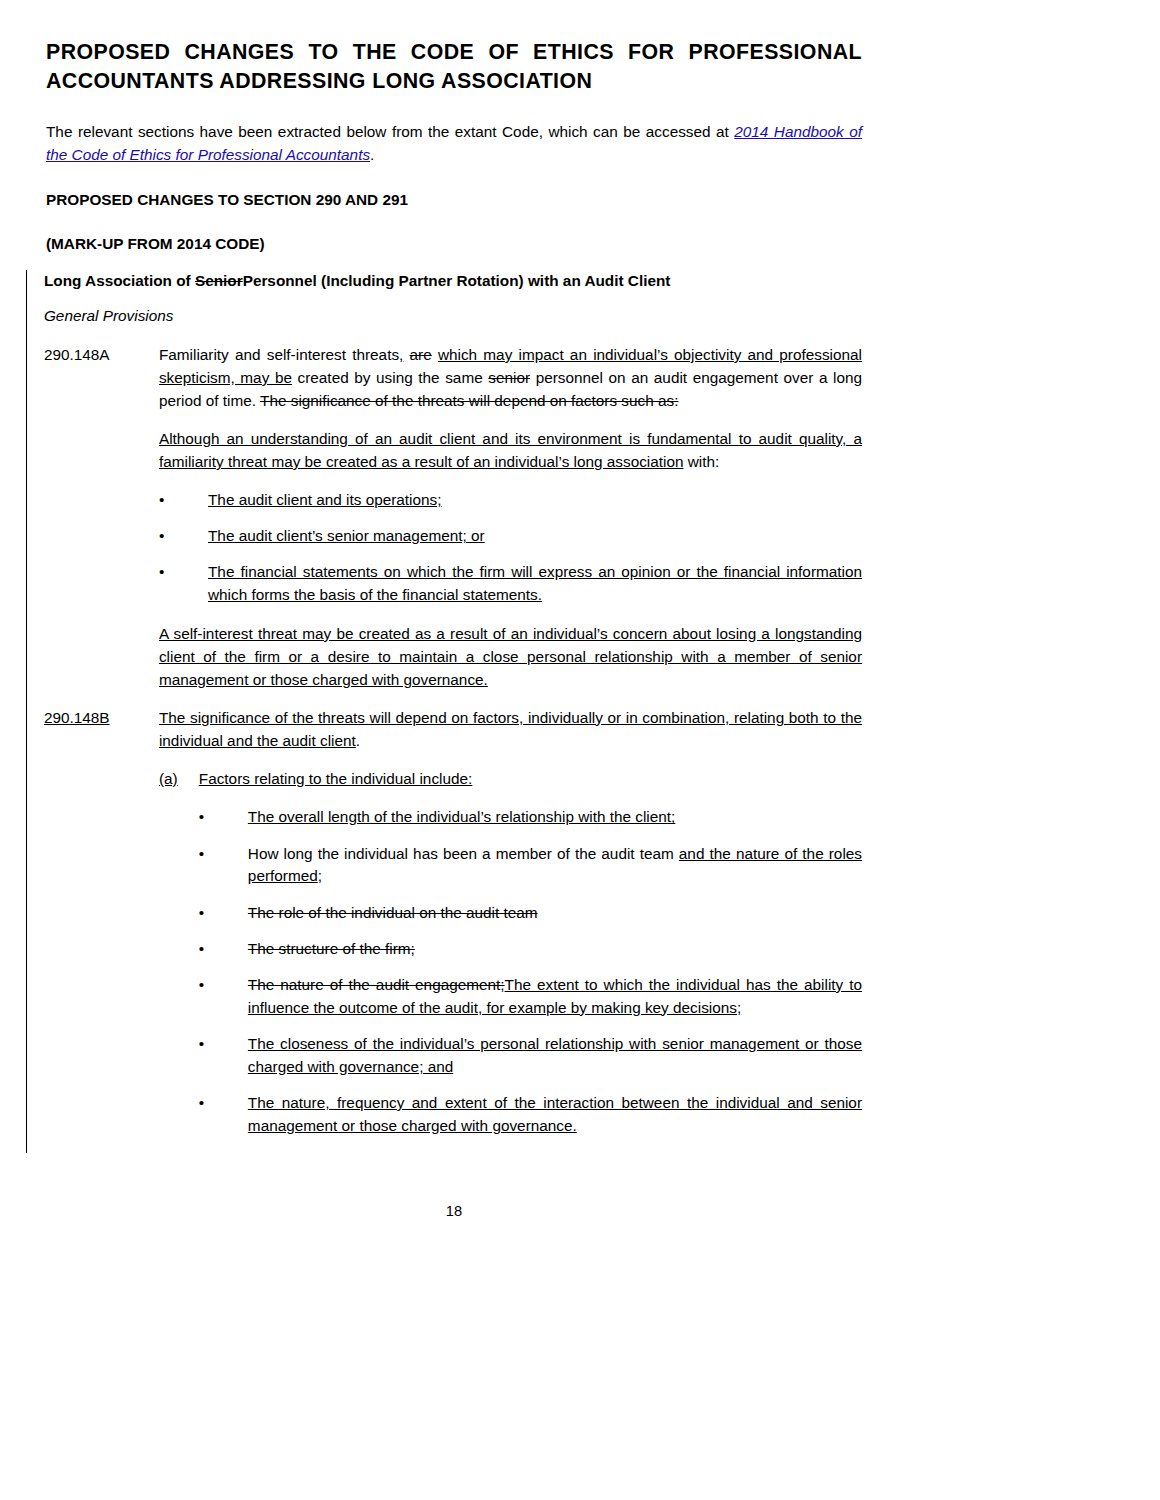PROPOSED CHANGES TO THE CODE OF ETHICS FOR PROFESSIONAL ACCOUNTANTS ADDRESSING LONG ASSOCIATION
The relevant sections have been extracted below from the extant Code, which can be accessed at 2014 Handbook of the Code of Ethics for Professional Accountants.
PROPOSED CHANGES TO SECTION 290 AND 291
(MARK-UP FROM 2014 CODE)
Long Association of SeniorPersonnel (Including Partner Rotation) with an Audit Client
General Provisions
290.148A
Familiarity and self-interest threats, are which may impact an individual’s objectivity and professional skepticism, may be created by using the same senior personnel on an audit engagement over a long period of time. The significance of the threats will depend on factors such as:
Although an understanding of an audit client and its environment is fundamental to audit quality, a familiarity threat may be created as a result of an individual’s long association with:
•The audit client and its operations;
•The audit client’s senior management; or
•The financial statements on which the firm will express an opinion or the financial information which forms the basis of the financial statements.
A self-interest threat may be created as a result of an individual’s concern about losing a longstanding client of the firm or a desire to maintain a close personal relationship with a member of senior management or those charged with governance.
290.148B
The significance of the threats will depend on factors, individually or in combination, relating both to the individual and the audit client.
(a)
Factors relating to the individual include:
•The overall length of the individual’s relationship with the client;
•How long the individual has been a member of the audit team and the nature of the roles performed;
•The role of the individual on the audit team
•The structure of the firm;
•The nature of the audit engagement;The extent to which the individual has the ability to influence the outcome of the audit, for example by making key decisions;
•The closeness of the individual’s personal relationship with senior management or those charged with governance; and
•The nature, frequency and extent of the interaction between the individual and senior management or those charged with governance.
18